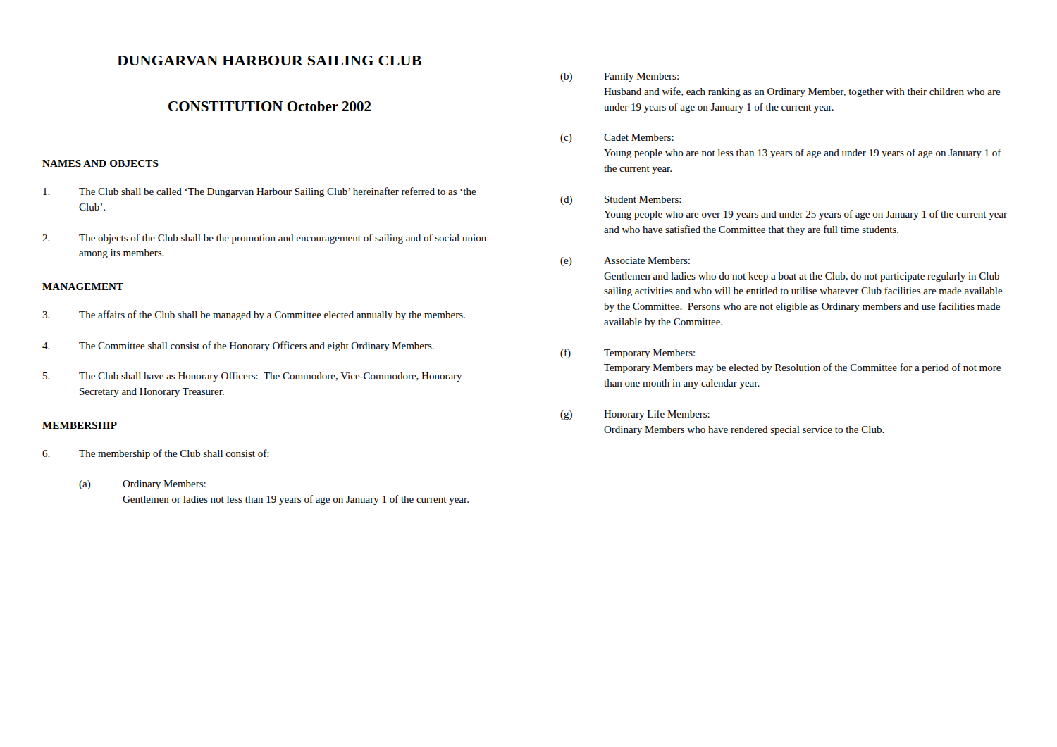DUNGARVAN HARBOUR SAILING CLUB
CONSTITUTION October 2002
NAMES AND OBJECTS
1.
The Club shall be called ‘The Dungarvan Harbour Sailing Club’ hereinafter referred to as ‘the Club’.
2.
The objects of the Club shall be the promotion and encouragement of sailing and of social union among its members.
MANAGEMENT
3.
The affairs of the Club shall be managed by a Committee elected annually by the members.
4.
The Committee shall consist of the Honorary Officers and eight Ordinary Members.
5.
The Club shall have as Honorary Officers: The Commodore, Vice-Commodore, Honorary Secretary and Honorary Treasurer.
MEMBERSHIP
6.
The membership of the Club shall consist of:
(a)
Ordinary Members:
Gentlemen or ladies not less than 19 years of age on January 1 of the current year.
(b)
Family Members:
Husband and wife, each ranking as an Ordinary Member, together with their children who are under 19 years of age on January 1 of the current year.
(c)
Cadet Members:
Young people who are not less than 13 years of age and under 19 years of age on January 1 of the current year.
(d)
Student Members:
Young people who are over 19 years and under 25 years of age on January 1 of the current year and who have satisfied the Committee that they are full time students.
(e)
Associate Members:
Gentlemen and ladies who do not keep a boat at the Club, do not participate regularly in Club sailing activities and who will be entitled to utilise whatever Club facilities are made available by the Committee. Persons who are not eligible as Ordinary members and use facilities made available by the Committee.
(f)
Temporary Members:
Temporary Members may be elected by Resolution of the Committee for a period of not more than one month in any calendar year.
(g)
Honorary Life Members:
Ordinary Members who have rendered special service to the Club.